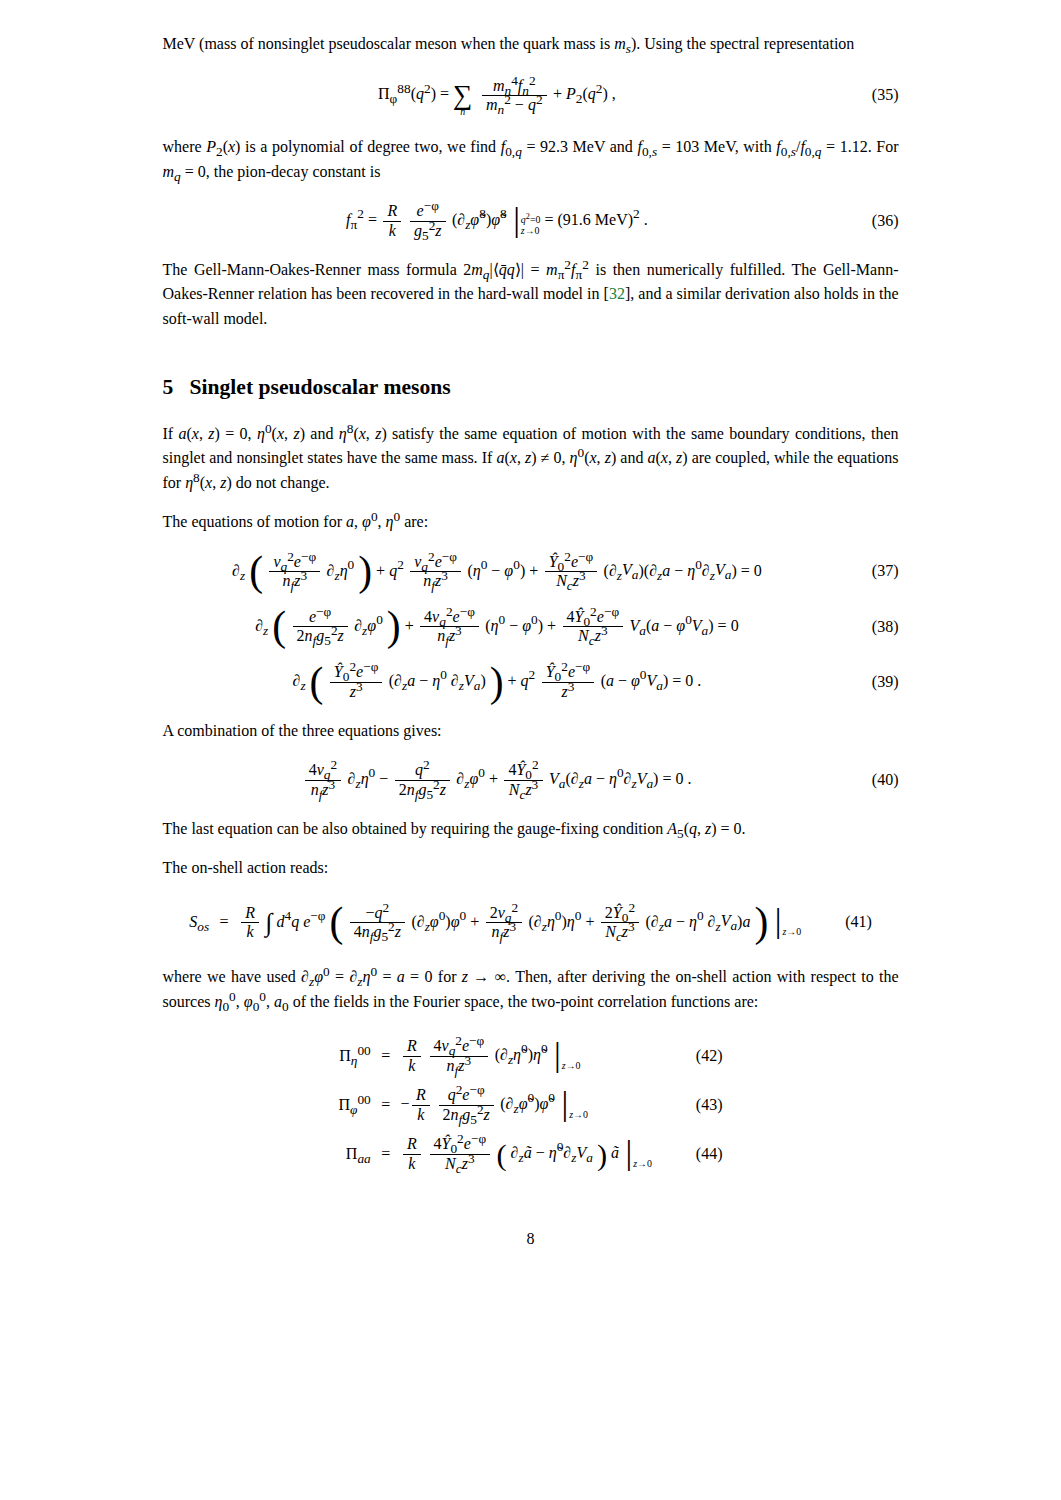MeV (mass of nonsinglet pseudoscalar meson when the quark mass is ms). Using the spectral representation
Πφ88(q2) = ∑n mn4fn2 mn2 − q2 + P2(q2) ,
(35)
where P2(x) is a polynomial of degree two, we find f0,q = 92.3 MeV and f0,s = 103 MeV, with f0,s/f0,q = 1.12. For mq = 0, the pion-decay constant is
fπ2 = Rk e−φ g52z (∂zφ̃8)φ̃8 |q2=0
z→0 = (91.6 MeV)2 .
(36)
The Gell-Mann-Oakes-Renner mass formula 2mq|⟨q̄q⟩| = mπ2fπ2 is then numerically fulfilled. The Gell-Mann-Oakes-Renner relation has been recovered in the hard-wall model in [32], and a similar derivation also holds in the soft-wall model.
5 Singlet pseudoscalar mesons
If a(x, z) = 0, η0(x, z) and η8(x, z) satisfy the same equation of motion with the same boundary conditions, then singlet and nonsinglet states have the same mass. If a(x, z) ≠ 0, η0(x, z) and a(x, z) are coupled, while the equations for η8(x, z) do not change.
The equations of motion for a, φ0, η0 are:
∂z ( vq2e−φ nfz3 ∂zη0 ) + q2 vq2e−φ nfz3 (η0 − φ0) + Ŷ02e−φ Ncz3 (∂zVa)(∂za − η0∂zVa) = 0
(37)
∂z ( e−φ 2nfg52z ∂zφ0 ) + 4vq2e−φ nfz3 (η0 − φ0) + 4Ŷ02e−φ Ncz3 Va(a − φ0Va) = 0
(38)
∂z ( Ŷ02e−φ z3 (∂za − η0 ∂zVa) ) + q2 Ŷ02e−φ z3 (a − φ0Va) = 0 .
(39)
A combination of the three equations gives:
4vq2 nfz3 ∂zη0 − q22nfg52z ∂zφ0 + 4Ŷ02 Ncz3 Va(∂za − η0∂zVa) = 0 .
(40)
The last equation can be also obtained by requiring the gauge-fixing condition A5(q, z) = 0.
The on-shell action reads:
| S os | = | R k ∫ d 4 q e −φ ( − q 2 4 n f g 5 2 z (∂ z φ 0 ) φ 0 + 2 v q 2 n f z 3 (∂ z η 0 ) η 0 + 2 Ŷ 0 2 N c z 3 (∂ z a − η 0 ∂ z V a ) a ) / z →0 | (41) |
where we have used ∂zφ0 = ∂zη0 = a = 0 for z → ∞. Then, after deriving the on-shell action with respect to the sources η00, φ00, a0 of the fields in the Fourier space, the two-point correlation functions are:
| Π η 00 | = | R k 4 v q 2 e −φ n f z 3 (∂ z η̃ 0 ) η̃ 0 / z →0 | (42) |
| Π φ 00 | = | − R k q 2 e −φ 2 n f g 5 2 z (∂ z φ̃ 0 ) φ̃ 0 / z →0 | (43) |
| Π aa | = | R k 4 Ŷ 0 2 e −φ N c z 3 ( ∂ z ã − η̃ 0 ∂ z V a ) ã / z →0 | (44) |
8